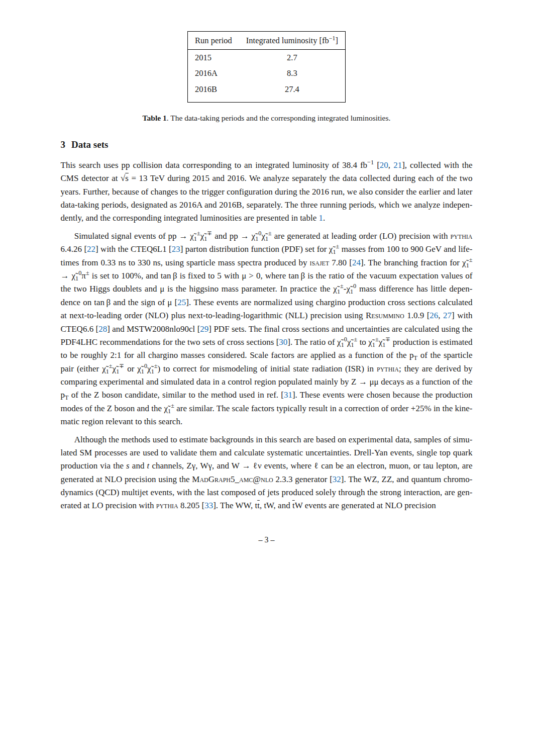JHEP08(2018)016
| Run period | Integrated luminosity [fb −1 ] |
| --- | --- |
| 2015 | 2.7 |
| 2016A | 8.3 |
| 2016B | 27.4 |
Table 1. The data-taking periods and the corresponding integrated luminosities.
3 Data sets
This search uses pp collision data corresponding to an integrated luminosity of 38.4 fb−1 [20, 21], collected with the CMS detector at √s = 13 TeV during 2015 and 2016. We analyze separately the data collected during each of the two years. Further, because of changes to the trigger configuration during the 2016 run, we also consider the earlier and later data-taking periods, designated as 2016A and 2016B, separately. The three running periods, which we analyze independently, and the corresponding integrated luminosities are presented in table 1.
Simulated signal events of pp → χ̃1±χ̃1∓ and pp → χ̃10χ̃1± are generated at leading order (LO) precision with pythia 6.4.26 [22] with the CTEQ6L1 [23] parton distribution function (PDF) set for χ̃1± masses from 100 to 900 GeV and lifetimes from 0.33 ns to 330 ns, using sparticle mass spectra produced by isajet 7.80 [24]. The branching fraction for χ̃1± → χ̃10π± is set to 100%, and tan β is fixed to 5 with μ > 0, where tan β is the ratio of the vacuum expectation values of the two Higgs doublets and μ is the higgsino mass parameter. In practice the χ̃1±-χ̃10 mass difference has little dependence on tan β and the sign of μ [25]. These events are normalized using chargino production cross sections calculated at next-to-leading order (NLO) plus next-to-leading-logarithmic (NLL) precision using Resummino 1.0.9 [26, 27] with CTEQ6.6 [28] and MSTW2008nlo90cl [29] PDF sets. The final cross sections and uncertainties are calculated using the PDF4LHC recommendations for the two sets of cross sections [30]. The ratio of χ̃10χ̃1± to χ̃1±χ̃1∓ production is estimated to be roughly 2:1 for all chargino masses considered. Scale factors are applied as a function of the pT of the sparticle pair (either χ̃1±χ̃1∓ or χ̃10χ̃1±) to correct for mismodeling of initial state radiation (ISR) in pythia; they are derived by comparing experimental and simulated data in a control region populated mainly by Z → μμ decays as a function of the pT of the Z boson candidate, similar to the method used in ref. [31]. These events were chosen because the production modes of the Z boson and the χ̃1± are similar. The scale factors typically result in a correction of order +25% in the kinematic region relevant to this search.
Although the methods used to estimate backgrounds in this search are based on experimental data, samples of simulated SM processes are used to validate them and calculate systematic uncertainties. Drell-Yan events, single top quark production via the s and t channels, Zγ, Wγ, and W → ℓν events, where ℓ can be an electron, muon, or tau lepton, are generated at NLO precision using the MadGraph5_amc@nlo 2.3.3 generator [32]. The WZ, ZZ, and quantum chromodynamics (QCD) multijet events, with the last composed of jets produced solely through the strong interaction, are generated at LO precision with pythia 8.205 [33]. The WW, tt, tW, and t W events are generated at NLO precision
– 3 –